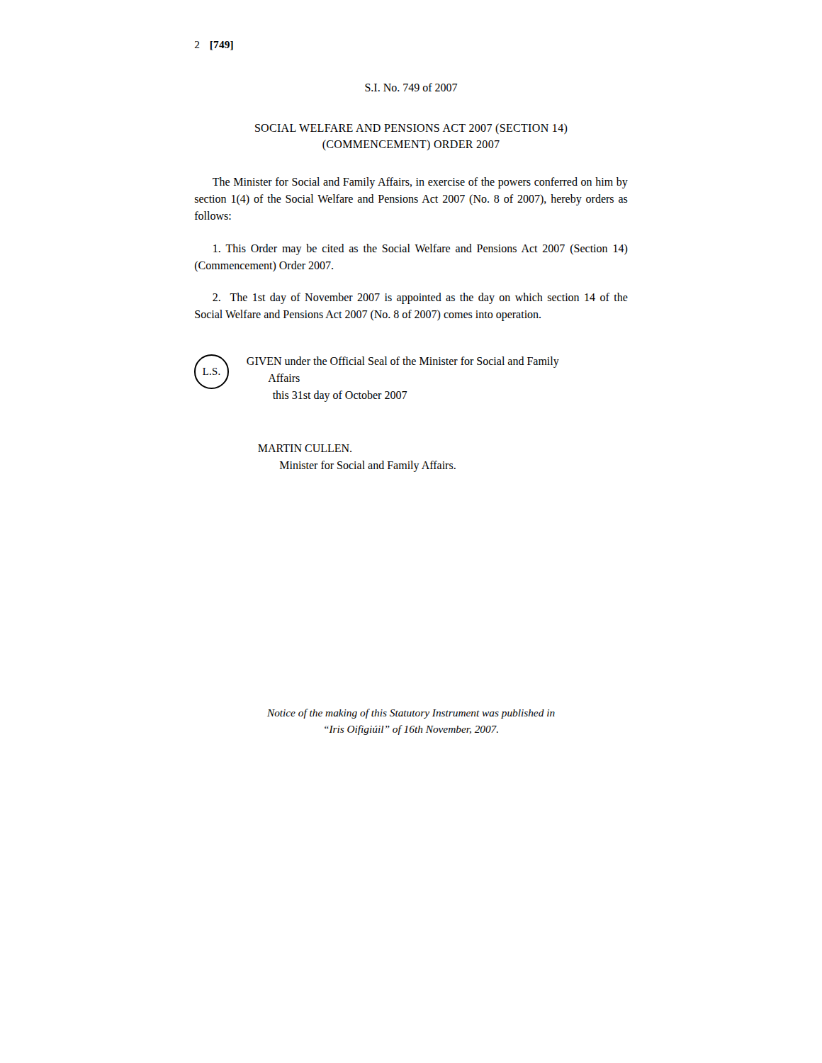2[749]
S.I. No. 749 of 2007
SOCIAL WELFARE AND PENSIONS ACT 2007 (SECTION 14)
(COMMENCEMENT) ORDER 2007
The Minister for Social and Family Affairs, in exercise of the powers conferred on him by section 1(4) of the Social Welfare and Pensions Act 2007 (No. 8 of 2007), hereby orders as follows:
1. This Order may be cited as the Social Welfare and Pensions Act 2007 (Section 14) (Commencement) Order 2007.
2. The 1st day of November 2007 is appointed as the day on which section 14 of the Social Welfare and Pensions Act 2007 (No. 8 of 2007) comes into operation.
L.S.
GIVEN under the Official Seal of the Minister for Social and Family Affairs this 31st day of October 2007
MARTIN CULLEN. Minister for Social and Family Affairs.
Notice of the making of this Statutory Instrument was published in “Iris Oifigiúil” of 16th November, 2007.